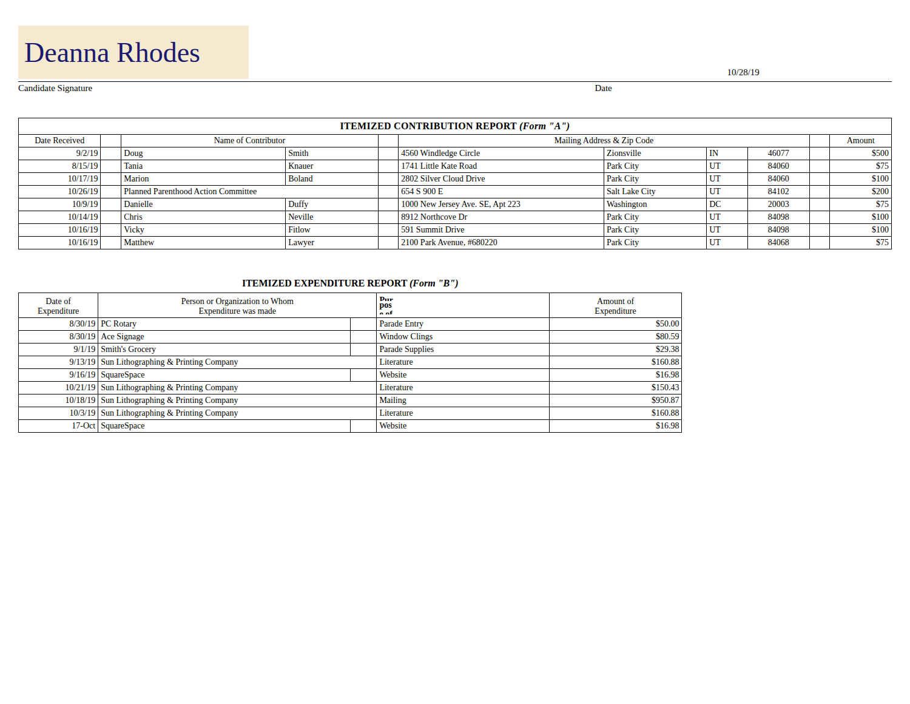| Candidate Signature | 10/28/19 Date |
| ITEMIZED CONTRIBUTION REPORT (Form "A") |
| --- |
| Date Received | | Name of Contributor | | Mailing Address & Zip Code | | Amount |
| 9/2/19 | | Doug | Smith | | 4560 Windledge Circle | Zionsville | IN | 46077 | | $500 |
| 8/15/19 | | Tania | Knauer | | 1741 Little Kate Road | Park City | UT | 84060 | | $75 |
| 10/17/19 | | Marion | Boland | | 2802 Silver Cloud Drive | Park City | UT | 84060 | | $100 |
| 10/26/19 | | Planned Parenthood Action Committee | | 654 S 900 E | Salt Lake City | UT | 84102 | | $200 |
| 10/9/19 | | Danielle | Duffy | | 1000 New Jersey Ave. SE, Apt 223 | Washington | DC | 20003 | | $75 |
| 10/14/19 | | Chris | Neville | | 8912 Northcove Dr | Park City | UT | 84098 | | $100 |
| 10/16/19 | | Vicky | Fitlow | | 591 Summit Drive | Park City | UT | 84098 | | $100 |
| 10/16/19 | | Matthew | Lawyer | | 2100 Park Avenue, #680220 | Park City | UT | 84068 | | $75 |
| ITEMIZED EXPENDITURE REPORT (Form "B") |
| --- |
| Date of Expenditure | Person or Organization to Whom Expenditure was made | Pur pos e of | Amount of Expenditure |
| 8/30/19 | PC Rotary | | Parade Entry | $50.00 |
| 8/30/19 | Ace Signage | | Window Clings | $80.59 |
| 9/1/19 | Smith's Grocery | | Parade Supplies | $29.38 |
| 9/13/19 | Sun Lithographing & Printing Company | Literature | $160.88 |
| 9/16/19 | SquareSpace | | Website | $16.98 |
| 10/21/19 | Sun Lithographing & Printing Company | Literature | $150.43 |
| 10/18/19 | Sun Lithographing & Printing Company | Mailing | $950.87 |
| 10/3/19 | Sun Lithographing & Printing Company | Literature | $160.88 |
| 17-Oct | SquareSpace | | Website | $16.98 |